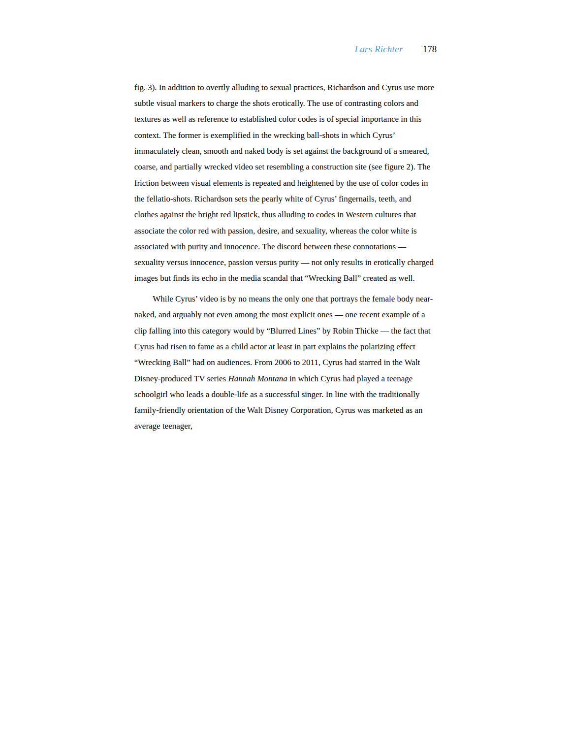Lars Richter 178
fig. 3). In addition to overtly alluding to sexual practices, Richardson and Cyrus use more subtle visual markers to charge the shots erotically. The use of contrasting colors and textures as well as reference to established color codes is of special importance in this context. The former is exemplified in the wrecking ball-shots in which Cyrus’ immaculately clean, smooth and naked body is set against the background of a smeared, coarse, and partially wrecked video set resembling a construction site (see figure 2). The friction between visual elements is repeated and heightened by the use of color codes in the fellatio-shots. Richardson sets the pearly white of Cyrus’ fingernails, teeth, and clothes against the bright red lipstick, thus alluding to codes in Western cultures that associate the color red with passion, desire, and sexuality, whereas the color white is associated with purity and innocence. The discord between these connotations — sexuality versus innocence, passion versus purity — not only results in erotically charged images but finds its echo in the media scandal that “Wrecking Ball” created as well.
While Cyrus’ video is by no means the only one that portrays the female body near-naked, and arguably not even among the most explicit ones — one recent example of a clip falling into this category would by “Blurred Lines” by Robin Thicke — the fact that Cyrus had risen to fame as a child actor at least in part explains the polarizing effect “Wrecking Ball” had on audiences. From 2006 to 2011, Cyrus had starred in the Walt Disney-produced TV series Hannah Montana in which Cyrus had played a teenage schoolgirl who leads a double-life as a successful singer. In line with the traditionally family-friendly orientation of the Walt Disney Corporation, Cyrus was marketed as an average teenager,